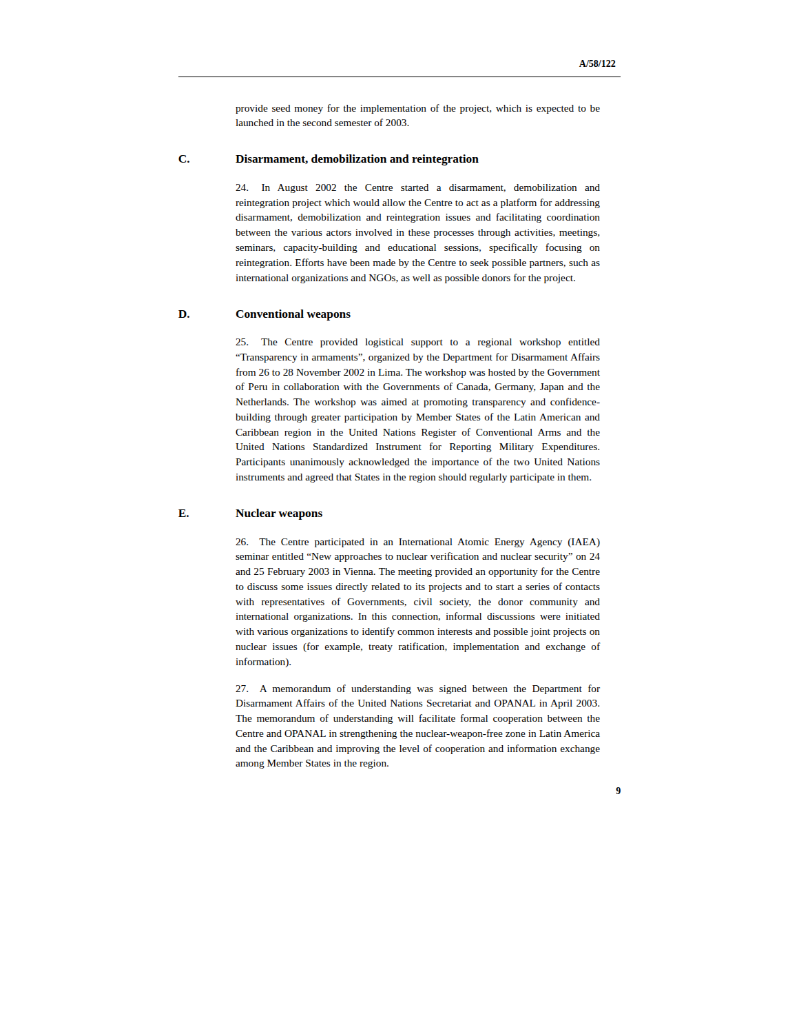A/58/122
provide seed money for the implementation of the project, which is expected to be launched in the second semester of 2003.
C. Disarmament, demobilization and reintegration
24. In August 2002 the Centre started a disarmament, demobilization and reintegration project which would allow the Centre to act as a platform for addressing disarmament, demobilization and reintegration issues and facilitating coordination between the various actors involved in these processes through activities, meetings, seminars, capacity-building and educational sessions, specifically focusing on reintegration. Efforts have been made by the Centre to seek possible partners, such as international organizations and NGOs, as well as possible donors for the project.
D. Conventional weapons
25. The Centre provided logistical support to a regional workshop entitled “Transparency in armaments”, organized by the Department for Disarmament Affairs from 26 to 28 November 2002 in Lima. The workshop was hosted by the Government of Peru in collaboration with the Governments of Canada, Germany, Japan and the Netherlands. The workshop was aimed at promoting transparency and confidence-building through greater participation by Member States of the Latin American and Caribbean region in the United Nations Register of Conventional Arms and the United Nations Standardized Instrument for Reporting Military Expenditures. Participants unanimously acknowledged the importance of the two United Nations instruments and agreed that States in the region should regularly participate in them.
E. Nuclear weapons
26. The Centre participated in an International Atomic Energy Agency (IAEA) seminar entitled “New approaches to nuclear verification and nuclear security” on 24 and 25 February 2003 in Vienna. The meeting provided an opportunity for the Centre to discuss some issues directly related to its projects and to start a series of contacts with representatives of Governments, civil society, the donor community and international organizations. In this connection, informal discussions were initiated with various organizations to identify common interests and possible joint projects on nuclear issues (for example, treaty ratification, implementation and exchange of information).
27. A memorandum of understanding was signed between the Department for Disarmament Affairs of the United Nations Secretariat and OPANAL in April 2003. The memorandum of understanding will facilitate formal cooperation between the Centre and OPANAL in strengthening the nuclear-weapon-free zone in Latin America and the Caribbean and improving the level of cooperation and information exchange among Member States in the region.
9